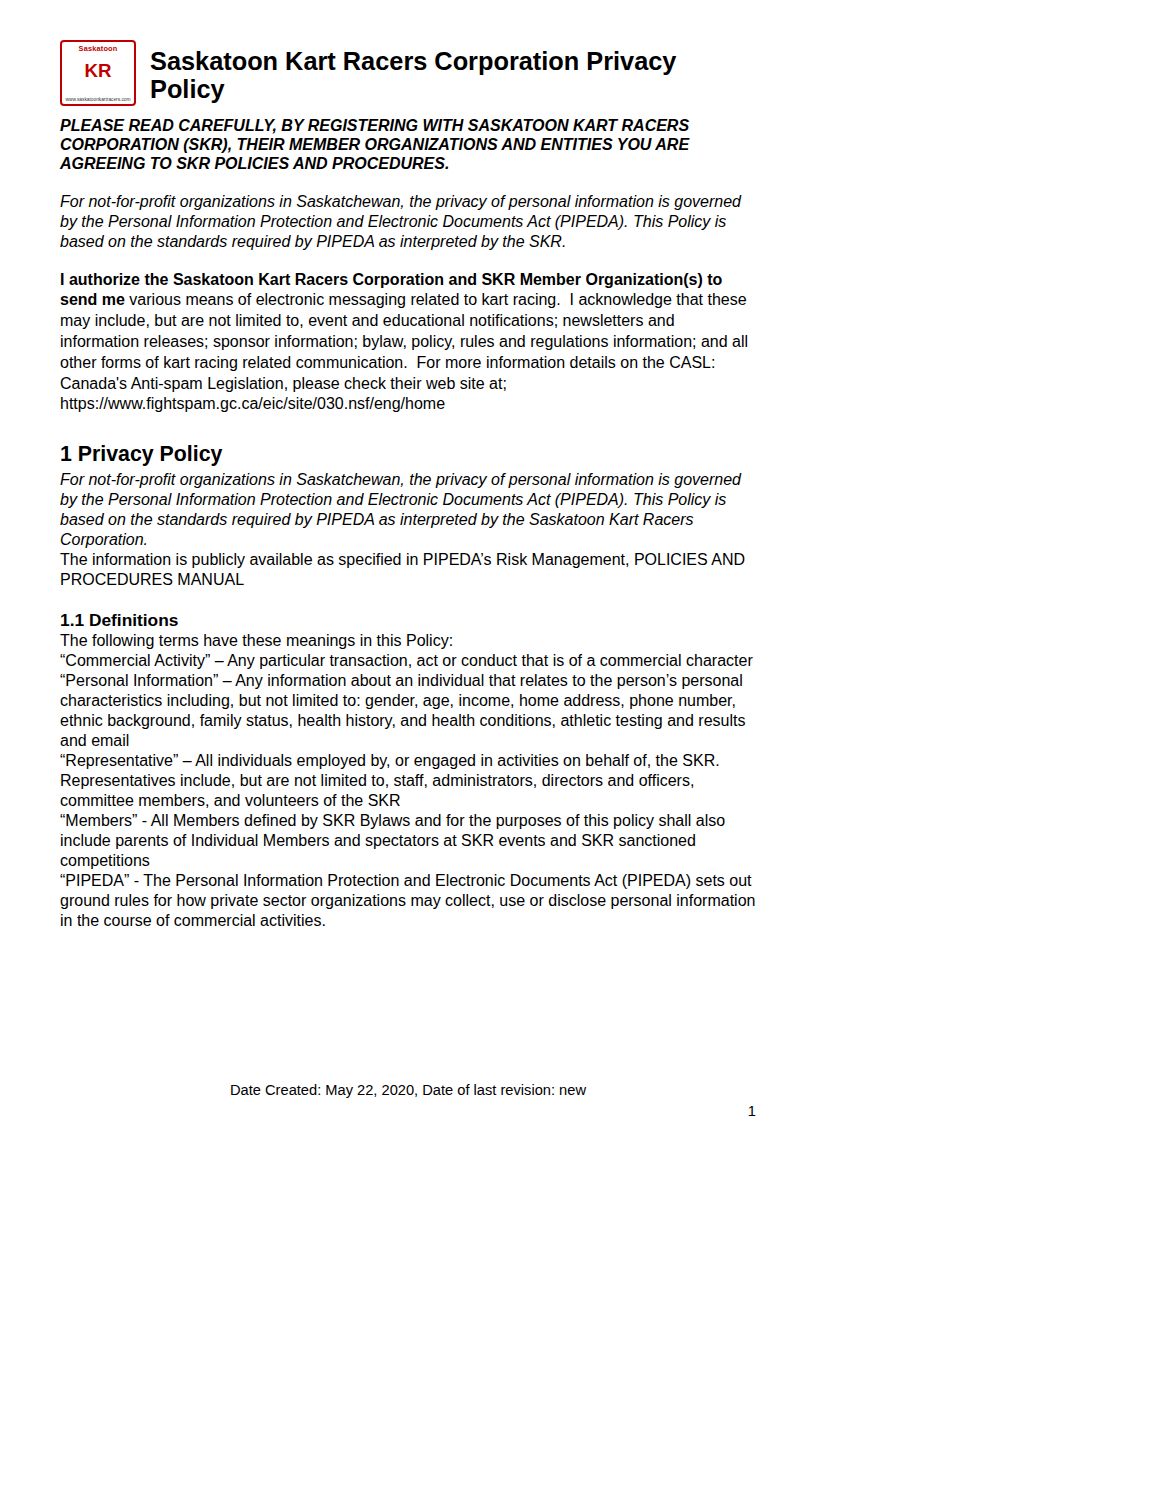Saskatoon
KR
www.saskatoonkartracers.com
Saskatoon Kart Racers Corporation Privacy Policy
PLEASE READ CAREFULLY, BY REGISTERING WITH SASKATOON KART RACERS CORPORATION (SKR), THEIR MEMBER ORGANIZATIONS AND ENTITIES YOU ARE AGREEING TO SKR POLICIES AND PROCEDURES.
For not-for-profit organizations in Saskatchewan, the privacy of personal information is governed by the Personal Information Protection and Electronic Documents Act (PIPEDA). This Policy is based on the standards required by PIPEDA as interpreted by the SKR.
I authorize the Saskatoon Kart Racers Corporation and SKR Member Organization(s) to send me various means of electronic messaging related to kart racing. I acknowledge that these may include, but are not limited to, event and educational notifications; newsletters and information releases; sponsor information; bylaw, policy, rules and regulations information; and all other forms of kart racing related communication. For more information details on the CASL: Canada's Anti-spam Legislation, please check their web site at; https://www.fightspam.gc.ca/eic/site/030.nsf/eng/home
1 Privacy Policy
For not-for-profit organizations in Saskatchewan, the privacy of personal information is governed by the Personal Information Protection and Electronic Documents Act (PIPEDA). This Policy is based on the standards required by PIPEDA as interpreted by the Saskatoon Kart Racers Corporation.
The information is publicly available as specified in PIPEDA’s Risk Management, POLICIES AND PROCEDURES MANUAL
1.1 Definitions
The following terms have these meanings in this Policy:
“Commercial Activity” – Any particular transaction, act or conduct that is of a commercial character
“Personal Information” – Any information about an individual that relates to the person’s personal characteristics including, but not limited to: gender, age, income, home address, phone number, ethnic background, family status, health history, and health conditions, athletic testing and results and email
“Representative” – All individuals employed by, or engaged in activities on behalf of, the SKR. Representatives include, but are not limited to, staff, administrators, directors and officers, committee members, and volunteers of the SKR
“Members” - All Members defined by SKR Bylaws and for the purposes of this policy shall also include parents of Individual Members and spectators at SKR events and SKR sanctioned competitions
“PIPEDA” - The Personal Information Protection and Electronic Documents Act (PIPEDA) sets out ground rules for how private sector organizations may collect, use or disclose personal information in the course of commercial activities.
Date Created: May 22, 2020, Date of last revision: new
1